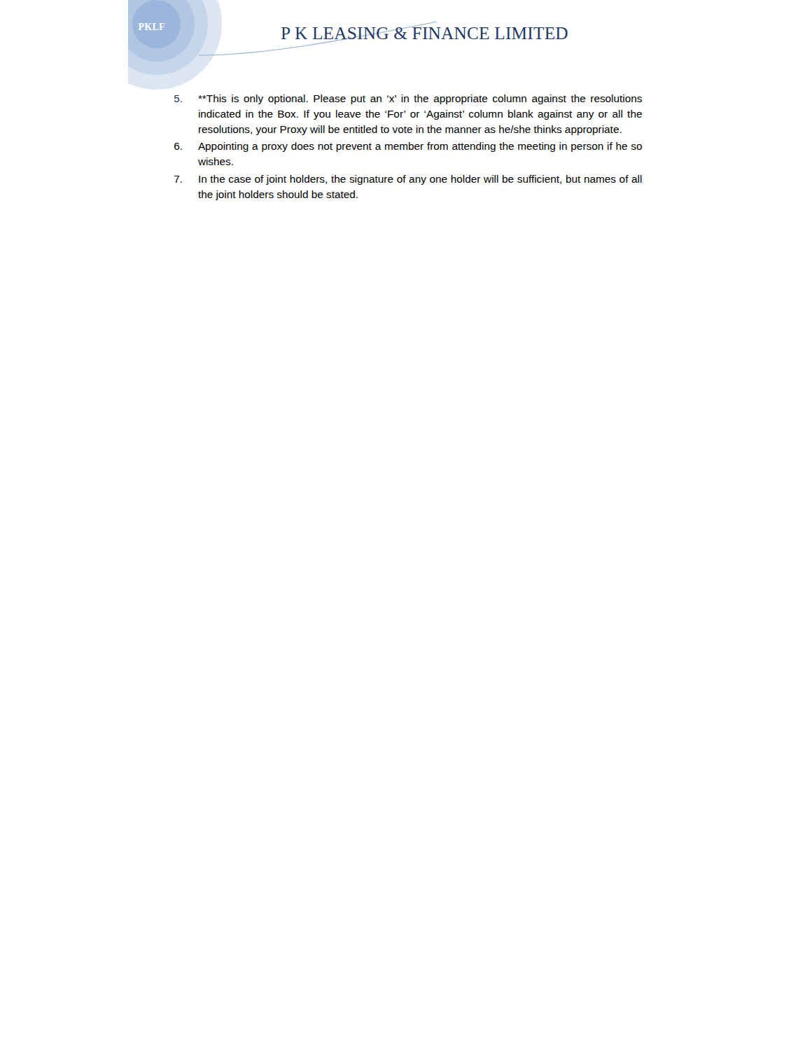PKLF
P K LEASING & FINANCE LIMITED
5.**This is only optional. Please put an ‘x’ in the appropriate column against the resolutions indicated in the Box. If you leave the ‘For’ or ‘Against’ column blank against any or all the resolutions, your Proxy will be entitled to vote in the manner as he/she thinks appropriate.
6. Appointing a proxy does not prevent a member from attending the meeting in person if he so wishes.
7. In the case of joint holders, the signature of any one holder will be sufficient, but names of all the joint holders should be stated.